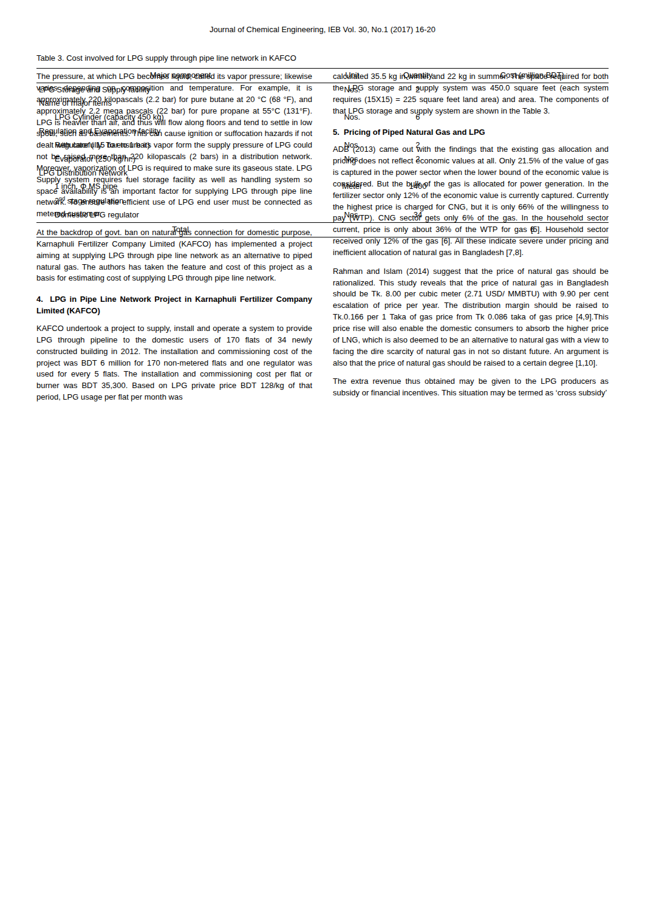Journal of Chemical Engineering, IEB Vol. 30, No.1 (2017) 16-20
Table 3. Cost involved for LPG supply through pipe line network in KAFCO
| Major component | Unit | Quantity | Cost (million BDT) |
| --- | --- | --- | --- |
| LPG Storage and Supply facility | Nos. | 2 | |
| Name of major items | | |
| LPG Cylinder (capacity 450 kg) | Nos. | 6 |
| Regulation and Evaporation facility | | |
| Regulator ( 15 bar to 1 bar) | Nos. | 2 |
| Evaporator (250 kg/hr.) | Nos. | 2 |
| LPG Distribution Network | | |
| 1 inch. Φ MS pipe | Meter | 1400 | |
| 2 nd stage regulation | | | |
| Domestic LPG regulator | Nos. | 34 | |
| Total | | | 6 |
The pressure, at which LPG becomes liquid, called its vapor pressure; likewise varies depending on composition and temperature. For example, it is approximately 220 kilopascals (2.2 bar) for pure butane at 20 °C (68 °F), and approximately 2.2 mega pascals (22 bar) for pure propane at 55°C (131°F). LPG is heavier than air, and thus will flow along floors and tend to settle in low spots, such as basements. This can cause ignition or suffocation hazards if not dealt with carefully. To ensure its vapor form the supply pressure of LPG could not be raised more than 220 kilopascals (2 bars) in a distribution network. Moreover, vaporization of LPG is required to make sure its gaseous state. LPG Supply system requires fuel storage facility as well as handling system so space availability is an important factor for supplying LPG through pipe line network. To ensure the efficient use of LPG end user must be connected as metered customer.
At the backdrop of govt. ban on natural gas connection for domestic purpose, Karnaphuli Fertilizer Company Limited (KAFCO) has implemented a project aiming at supplying LPG through pipe line network as an alternative to piped natural gas. The authors has taken the feature and cost of this project as a basis for estimating cost of supplying LPG through pipe line network.
4. LPG in Pipe Line Network Project in Karnaphuli Fertilizer Company Limited (KAFCO)
KAFCO undertook a project to supply, install and operate a system to provide LPG through pipeline to the domestic users of 170 flats of 34 newly constructed building in 2012. The installation and commissioning cost of the project was BDT 6 million for 170 non-metered flats and one regulator was used for every 5 flats. The installation and commissioning cost per flat or burner was BDT 35,300. Based on LPG private price BDT 128/kg of that period, LPG usage per flat per month was
calculated 35.5 kg in winter and 22 kg in summer. The space required for both the LPG storage and supply system was 450.0 square feet (each system requires (15X15) = 225 square feet land area) and area. The components of that LPG storage and supply system are shown in the Table 3.
5. Pricing of Piped Natural Gas and LPG
ADB (2013) came out with the findings that the existing gas allocation and pricing does not reflect economic values at all. Only 21.5% of the value of gas is captured in the power sector when the lower bound of the economic value is considered. But the bulk of the gas is allocated for power generation. In the fertilizer sector only 12% of the economic value is currently captured. Currently the highest price is charged for CNG, but it is only 66% of the willingness to pay (WTP). CNG sector gets only 6% of the gas. In the household sector current, price is only about 36% of the WTP for gas [5]. Household sector received only 12% of the gas [6]. All these indicate severe under pricing and inefficient allocation of natural gas in Bangladesh [7,8].
Rahman and Islam (2014) suggest that the price of natural gas should be rationalized. This study reveals that the price of natural gas in Bangladesh should be Tk. 8.00 per cubic meter (2.71 USD/ MMBTU) with 9.90 per cent escalation of price per year. The distribution margin should be raised to Tk.0.166 per 1 Taka of gas price from Tk 0.086 taka of gas price [4,9].This price rise will also enable the domestic consumers to absorb the higher price of LNG, which is also deemed to be an alternative to natural gas with a view to facing the dire scarcity of natural gas in not so distant future. An argument is also that the price of natural gas should be raised to a certain degree [1,10].
The extra revenue thus obtained may be given to the LPG producers as subsidy or financial incentives. This situation may be termed as ‘cross subsidy’